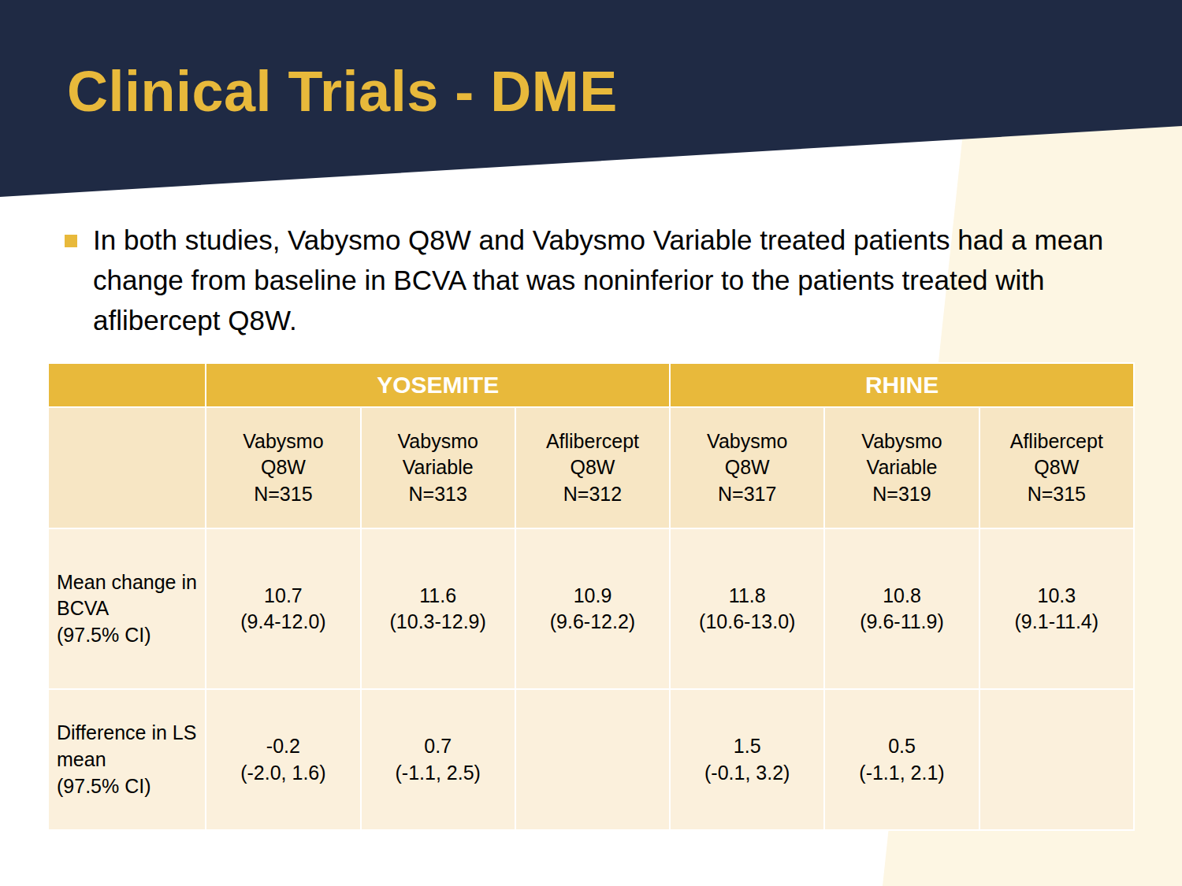Clinical Trials - DME
In both studies, Vabysmo Q8W and Vabysmo Variable treated patients had a mean change from baseline in BCVA that was noninferior to the patients treated with aflibercept Q8W.
| | YOSEMITE | RHINE |
| --- | --- | --- |
| | Vabysmo Q8W N=315 | Vabysmo Variable N=313 | Aflibercept Q8W N=312 | Vabysmo Q8W N=317 | Vabysmo Variable N=319 | Aflibercept Q8W N=315 |
| Mean change in BCVA (97.5% CI) | 10.7 (9.4-12.0) | 11.6 (10.3-12.9) | 10.9 (9.6-12.2) | 11.8 (10.6-13.0) | 10.8 (9.6-11.9) | 10.3 (9.1-11.4) |
| Difference in LS mean (97.5% CI) | -0.2 (-2.0, 1.6) | 0.7 (-1.1, 2.5) | | 1.5 (-0.1, 3.2) | 0.5 (-1.1, 2.1) | |